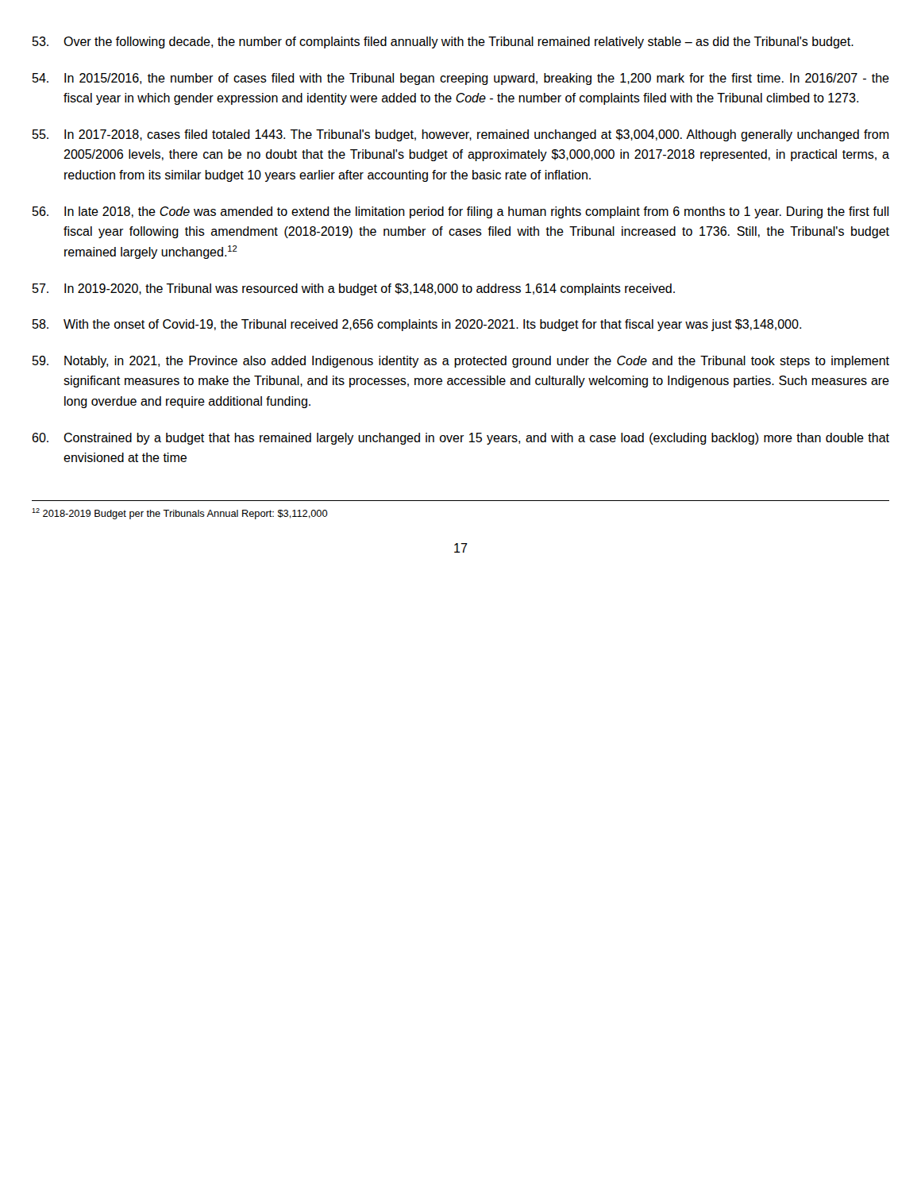53.
Over the following decade, the number of complaints filed annually with the Tribunal remained relatively stable – as did the Tribunal's budget.
54.
In 2015/2016, the number of cases filed with the Tribunal began creeping upward, breaking the 1,200 mark for the first time. In 2016/207 - the fiscal year in which gender expression and identity were added to the Code - the number of complaints filed with the Tribunal climbed to 1273.
55.
In 2017-2018, cases filed totaled 1443. The Tribunal's budget, however, remained unchanged at $3,004,000. Although generally unchanged from 2005/2006 levels, there can be no doubt that the Tribunal's budget of approximately $3,000,000 in 2017-2018 represented, in practical terms, a reduction from its similar budget 10 years earlier after accounting for the basic rate of inflation.
56.
In late 2018, the Code was amended to extend the limitation period for filing a human rights complaint from 6 months to 1 year. During the first full fiscal year following this amendment (2018-2019) the number of cases filed with the Tribunal increased to 1736. Still, the Tribunal's budget remained largely unchanged.12
57.
In 2019-2020, the Tribunal was resourced with a budget of $3,148,000 to address 1,614 complaints received.
58.
With the onset of Covid-19, the Tribunal received 2,656 complaints in 2020-2021. Its budget for that fiscal year was just $3,148,000.
59.
Notably, in 2021, the Province also added Indigenous identity as a protected ground under the Code and the Tribunal took steps to implement significant measures to make the Tribunal, and its processes, more accessible and culturally welcoming to Indigenous parties. Such measures are long overdue and require additional funding.
60.
Constrained by a budget that has remained largely unchanged in over 15 years, and with a case load (excluding backlog) more than double that envisioned at the time
12 2018-2019 Budget per the Tribunals Annual Report: $3,112,000
17